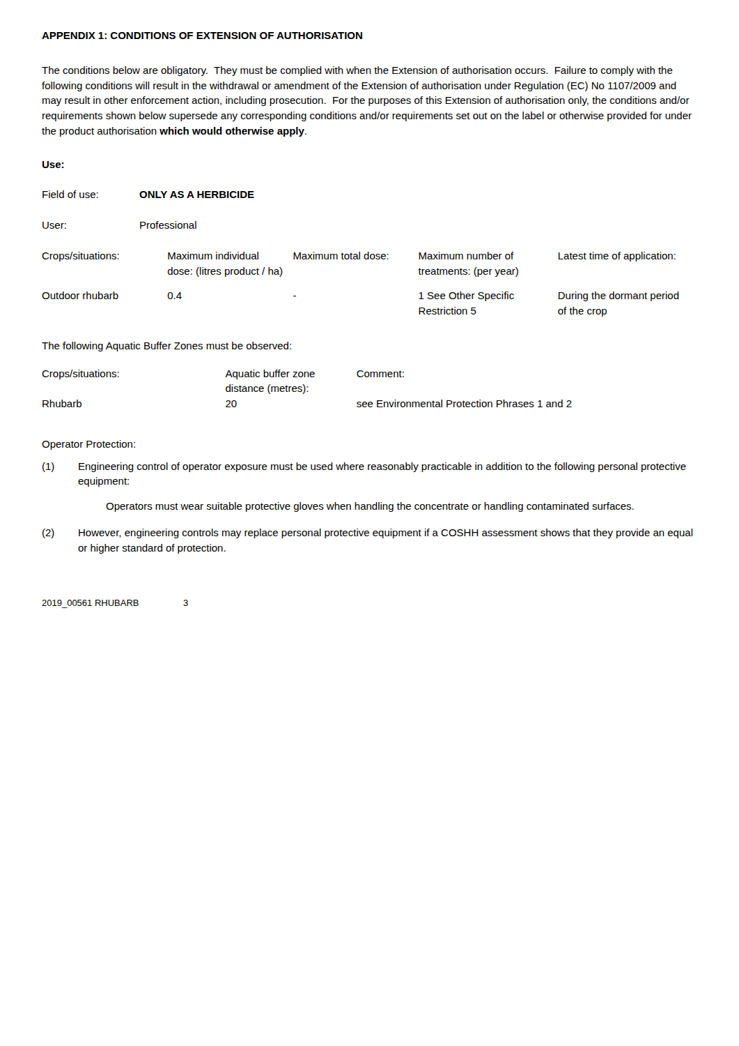APPENDIX 1: CONDITIONS OF EXTENSION OF AUTHORISATION
The conditions below are obligatory. They must be complied with when the Extension of authorisation occurs. Failure to comply with the following conditions will result in the withdrawal or amendment of the Extension of authorisation under Regulation (EC) No 1107/2009 and may result in other enforcement action, including prosecution. For the purposes of this Extension of authorisation only, the conditions and/or requirements shown below supersede any corresponding conditions and/or requirements set out on the label or otherwise provided for under the product authorisation which would otherwise apply.
Use:
| Field of use: | ONLY AS A HERBICIDE |
| User: | Professional |
| Crops/situations: | Maximum individual dose: (litres product / ha) | Maximum total dose: | Maximum number of treatments: (per year) | Latest time of application: |
| --- | --- | --- | --- | --- |
| Outdoor rhubarb | 0.4 | - | 1 See Other Specific Restriction 5 | During the dormant period of the crop |
The following Aquatic Buffer Zones must be observed:
| Crops/situations: | Aquatic buffer zone distance (metres): | Comment: |
| --- | --- | --- |
| Rhubarb | 20 | see Environmental Protection Phrases 1 and 2 |
Operator Protection:
(1) Engineering control of operator exposure must be used where reasonably practicable in addition to the following personal protective equipment:
Operators must wear suitable protective gloves when handling the concentrate or handling contaminated surfaces.
(2) However, engineering controls may replace personal protective equipment if a COSHH assessment shows that they provide an equal or higher standard of protection.
2019_00561 RHUBARB 3